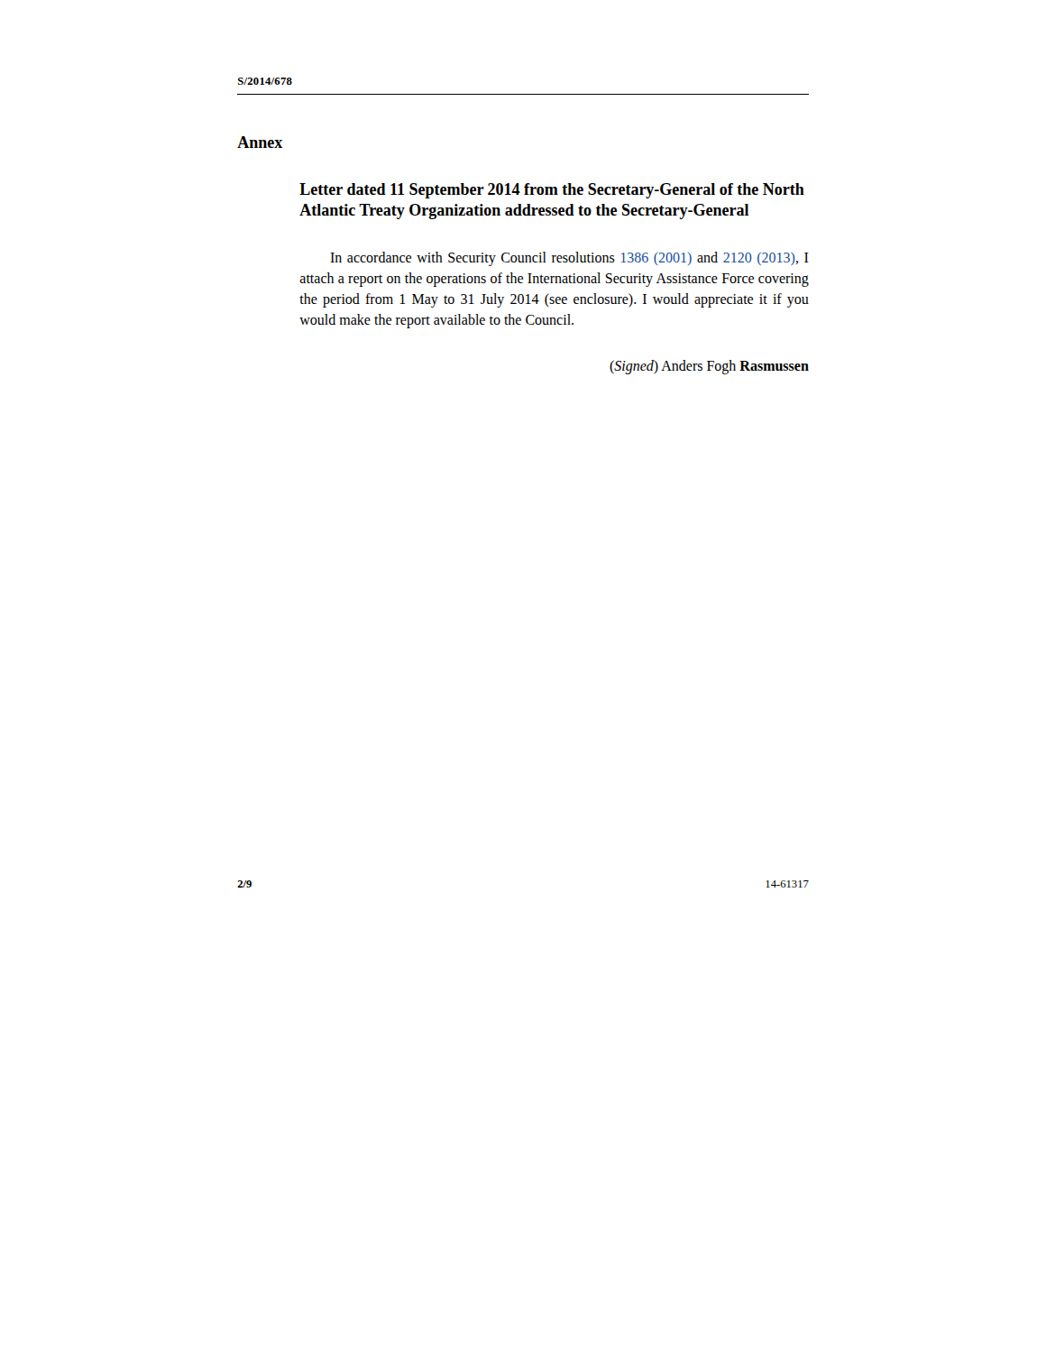S/2014/678
Annex
Letter dated 11 September 2014 from the Secretary-General of the North Atlantic Treaty Organization addressed to the Secretary-General
In accordance with Security Council resolutions 1386 (2001) and 2120 (2013), I attach a report on the operations of the International Security Assistance Force covering the period from 1 May to 31 July 2014 (see enclosure). I would appreciate it if you would make the report available to the Council.
(Signed) Anders Fogh Rasmussen
2/9
14-61317